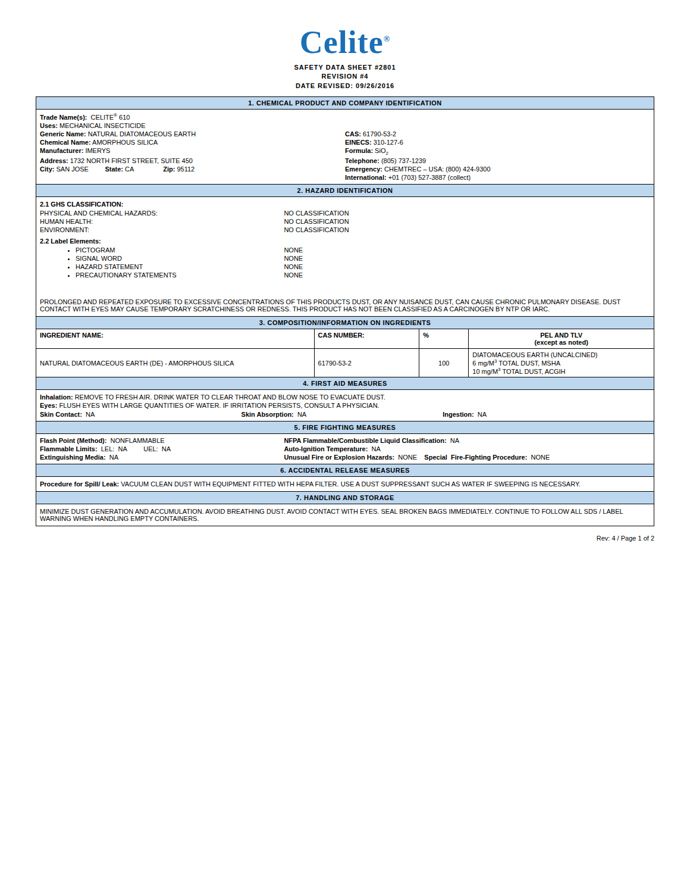Celite®
SAFETY DATA SHEET #2801
REVISION #4
DATE REVISED: 09/26/2016
| 1. CHEMICAL PRODUCT AND COMPANY IDENTIFICATION |
| / Trade Name(s): CELITE ® 610 / / / Uses: MECHANICAL INSECTICIDE / / / Generic Name: NATURAL DIATOMACEOUS EARTH / CAS: 61790-53-2 / / Chemical Name: AMORPHOUS SILICA / EINECS: 310-127-6 / / Manufacturer: IMERYS / Formula: SiO 2 / / Address: 1732 NORTH FIRST STREET, SUITE 450 / Telephone: (805) 737-1239 / / City: SAN JOSE State: CA Zip: 95112 / Emergency: CHEMTREC – USA: (800) 424-9300 / / / International: +01 (703) 527-3887 (collect) / |
| 2. HAZARD IDENTIFICATION |
| 2.1 GHS CLASSIFICATION: / PHYSICAL AND CHEMICAL HAZARDS: / NO CLASSIFICATION / / HUMAN HEALTH: / NO CLASSIFICATION / / ENVIRONMENT: / NO CLASSIFICATION / 2.2 Label Elements: / PICTOGRAM / NONE / / SIGNAL WORD / NONE / / HAZARD STATEMENT / NONE / / PRECAUTIONARY STATEMENTS / NONE / PROLONGED AND REPEATED EXPOSURE TO EXCESSIVE CONCENTRATIONS OF THIS PRODUCTS DUST, OR ANY NUISANCE DUST, CAN CAUSE CHRONIC PULMONARY DISEASE. DUST CONTACT WITH EYES MAY CAUSE TEMPORARY SCRATCHINESS OR REDNESS. THIS PRODUCT HAS NOT BEEN CLASSIFIED AS A CARCINOGEN BY NTP OR IARC. |
| 3. COMPOSITION/INFORMATION ON INGREDIENTS |
| INGREDIENT NAME: | CAS NUMBER: | % | PEL AND TLV (except as noted) |
| NATURAL DIATOMACEOUS EARTH (DE) - AMORPHOUS SILICA | 61790-53-2 | 100 | DIATOMACEOUS EARTH (UNCALCINED) 6 mg/M 3 TOTAL DUST, MSHA 10 mg/M 3 TOTAL DUST, ACGIH |
| 4. FIRST AID MEASURES |
| Inhalation: REMOVE TO FRESH AIR. DRINK WATER TO CLEAR THROAT AND BLOW NOSE TO EVACUATE DUST. Eyes: FLUSH EYES WITH LARGE QUANTITIES OF WATER. IF IRRITATION PERSISTS, CONSULT A PHYSICIAN. / Skin Contact: NA / Skin Absorption: NA / Ingestion: NA / |
| 5. FIRE FIGHTING MEASURES |
| / Flash Point (Method): NONFLAMMABLE / NFPA Flammable/Combustible Liquid Classification: NA / / Flammable Limits: LEL: NA UEL: NA / Auto-Ignition Temperature: NA / / Extinguishing Media: NA / Unusual Fire or Explosion Hazards: NONE Special Fire-Fighting Procedure: NONE / |
| 6. ACCIDENTAL RELEASE MEASURES |
| Procedure for Spill/ Leak: VACUUM CLEAN DUST WITH EQUIPMENT FITTED WITH HEPA FILTER. USE A DUST SUPPRESSANT SUCH AS WATER IF SWEEPING IS NECESSARY. |
| 7. HANDLING AND STORAGE |
| MINIMIZE DUST GENERATION AND ACCUMULATION. AVOID BREATHING DUST. AVOID CONTACT WITH EYES. SEAL BROKEN BAGS IMMEDIATELY. CONTINUE TO FOLLOW ALL SDS / LABEL WARNING WHEN HANDLING EMPTY CONTAINERS. |
Rev: 4 / Page 1 of 2